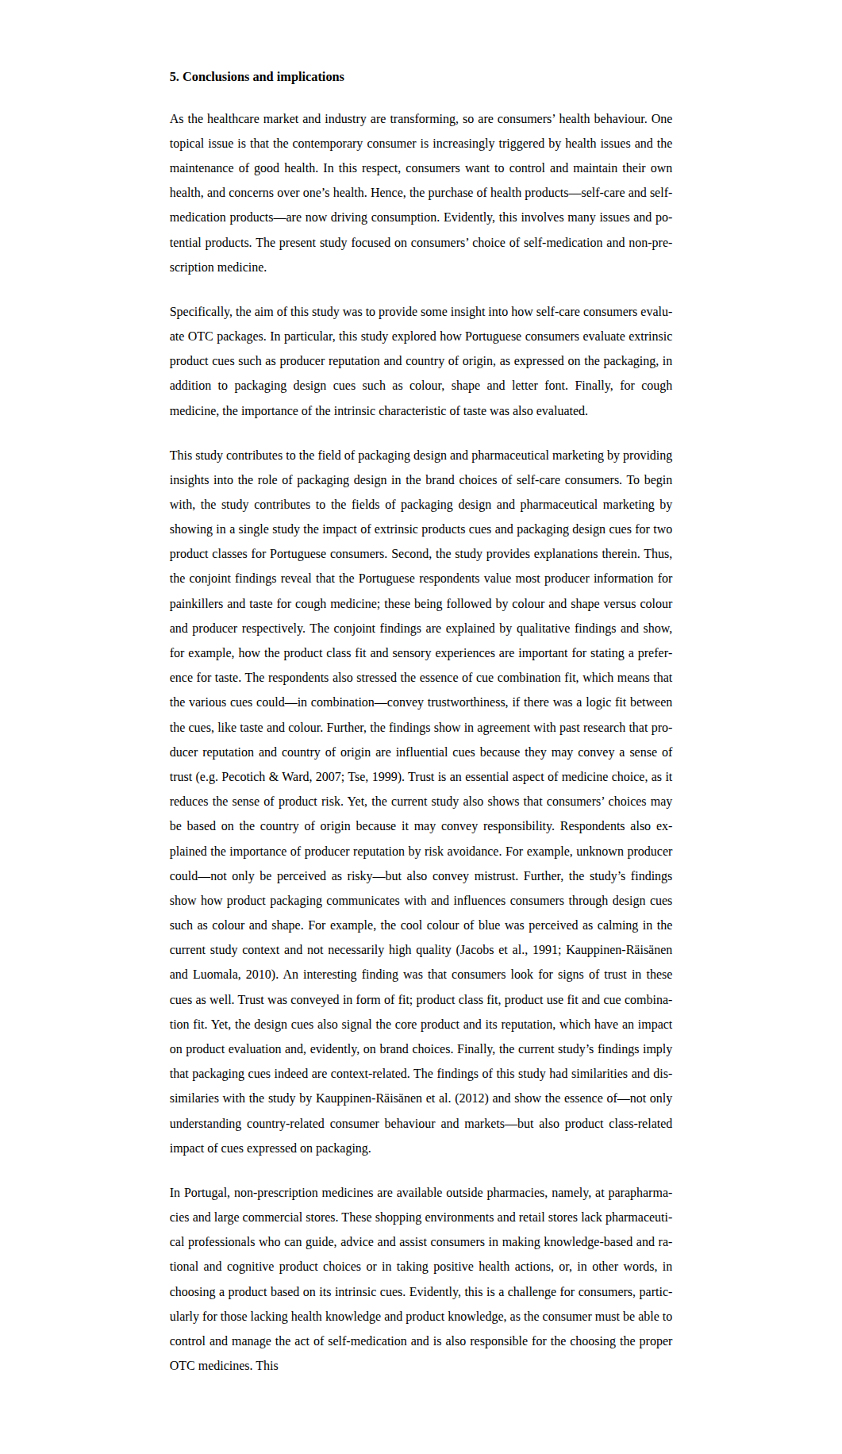5. Conclusions and implications
As the healthcare market and industry are transforming, so are consumers’ health behaviour. One topical issue is that the contemporary consumer is increasingly triggered by health issues and the maintenance of good health. In this respect, consumers want to control and maintain their own health, and concerns over one’s health. Hence, the purchase of health products—self-care and self-medication products—are now driving consumption. Evidently, this involves many issues and potential products. The present study focused on consumers’ choice of self-medication and non-prescription medicine.
Specifically, the aim of this study was to provide some insight into how self-care consumers evaluate OTC packages. In particular, this study explored how Portuguese consumers evaluate extrinsic product cues such as producer reputation and country of origin, as expressed on the packaging, in addition to packaging design cues such as colour, shape and letter font. Finally, for cough medicine, the importance of the intrinsic characteristic of taste was also evaluated.
This study contributes to the field of packaging design and pharmaceutical marketing by providing insights into the role of packaging design in the brand choices of self-care consumers. To begin with, the study contributes to the fields of packaging design and pharmaceutical marketing by showing in a single study the impact of extrinsic products cues and packaging design cues for two product classes for Portuguese consumers. Second, the study provides explanations therein. Thus, the conjoint findings reveal that the Portuguese respondents value most producer information for painkillers and taste for cough medicine; these being followed by colour and shape versus colour and producer respectively. The conjoint findings are explained by qualitative findings and show, for example, how the product class fit and sensory experiences are important for stating a preference for taste. The respondents also stressed the essence of cue combination fit, which means that the various cues could—in combination—convey trustworthiness, if there was a logic fit between the cues, like taste and colour. Further, the findings show in agreement with past research that producer reputation and country of origin are influential cues because they may convey a sense of trust (e.g. Pecotich & Ward, 2007; Tse, 1999). Trust is an essential aspect of medicine choice, as it reduces the sense of product risk. Yet, the current study also shows that consumers’ choices may be based on the country of origin because it may convey responsibility. Respondents also explained the importance of producer reputation by risk avoidance. For example, unknown producer could—not only be perceived as risky—but also convey mistrust. Further, the study’s findings show how product packaging communicates with and influences consumers through design cues such as colour and shape. For example, the cool colour of blue was perceived as calming in the current study context and not necessarily high quality (Jacobs et al., 1991; Kauppinen-Räisänen and Luomala, 2010). An interesting finding was that consumers look for signs of trust in these cues as well. Trust was conveyed in form of fit; product class fit, product use fit and cue combination fit. Yet, the design cues also signal the core product and its reputation, which have an impact on product evaluation and, evidently, on brand choices. Finally, the current study’s findings imply that packaging cues indeed are context-related. The findings of this study had similarities and dissimilaries with the study by Kauppinen-Räisänen et al. (2012) and show the essence of—not only understanding country-related consumer behaviour and markets—but also product class-related impact of cues expressed on packaging.
In Portugal, non-prescription medicines are available outside pharmacies, namely, at parapharmacies and large commercial stores. These shopping environments and retail stores lack pharmaceutical professionals who can guide, advice and assist consumers in making knowledge-based and rational and cognitive product choices or in taking positive health actions, or, in other words, in choosing a product based on its intrinsic cues. Evidently, this is a challenge for consumers, particularly for those lacking health knowledge and product knowledge, as the consumer must be able to control and manage the act of self-medication and is also responsible for the choosing the proper OTC medicines. This